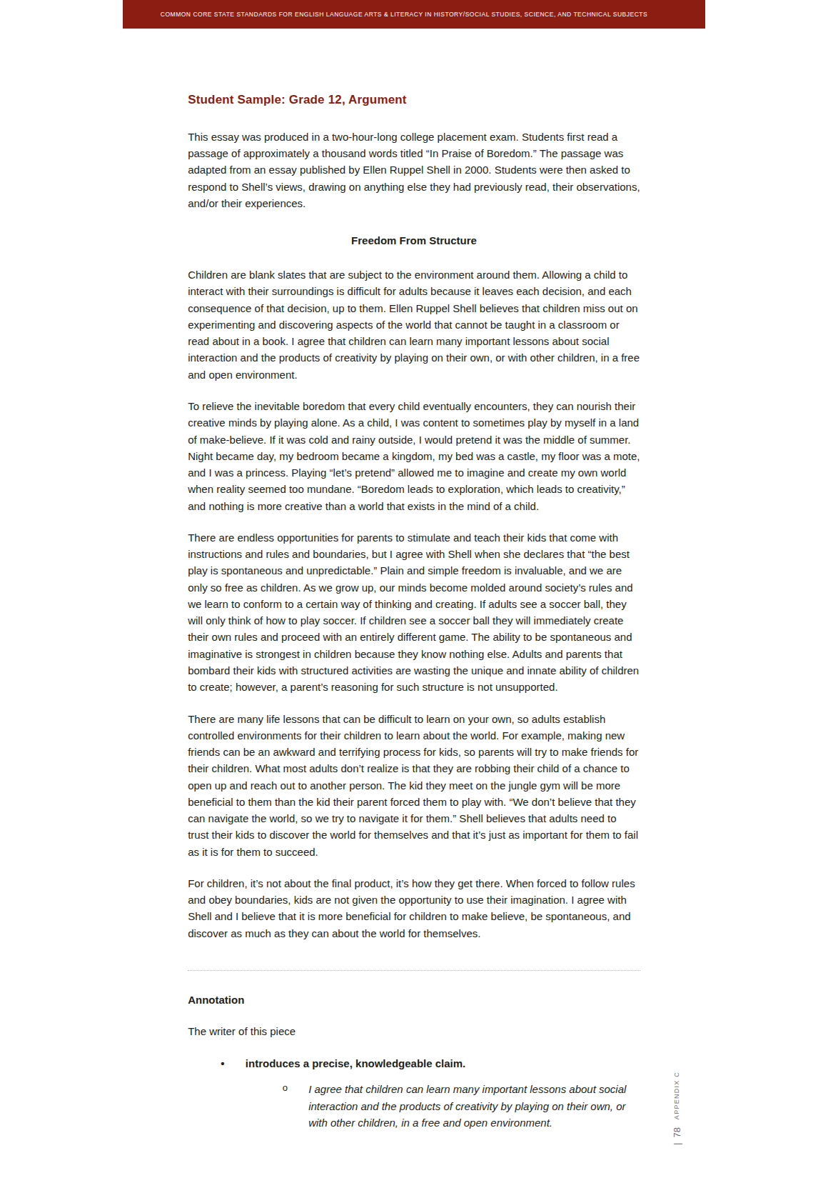Common Core State Standards for English Language Arts & Literacy in History/Social Studies, Science, and Technical Subjects
Student Sample: Grade 12, Argument
This essay was produced in a two-hour-long college placement exam. Students first read a passage of approximately a thousand words titled “In Praise of Boredom.” The passage was adapted from an essay published by Ellen Ruppel Shell in 2000. Students were then asked to respond to Shell’s views, drawing on anything else they had previously read, their observations, and/or their experiences.
Freedom From Structure
Children are blank slates that are subject to the environment around them. Allowing a child to interact with their surroundings is difficult for adults because it leaves each decision, and each consequence of that decision, up to them. Ellen Ruppel Shell believes that children miss out on experimenting and discovering aspects of the world that cannot be taught in a classroom or read about in a book. I agree that children can learn many important lessons about social interaction and the products of creativity by playing on their own, or with other children, in a free and open environment.
To relieve the inevitable boredom that every child eventually encounters, they can nourish their creative minds by playing alone. As a child, I was content to sometimes play by myself in a land of make-believe. If it was cold and rainy outside, I would pretend it was the middle of summer. Night became day, my bedroom became a kingdom, my bed was a castle, my floor was a mote, and I was a princess. Playing “let’s pretend” allowed me to imagine and create my own world when reality seemed too mundane. “Boredom leads to exploration, which leads to creativity,” and nothing is more creative than a world that exists in the mind of a child.
There are endless opportunities for parents to stimulate and teach their kids that come with instructions and rules and boundaries, but I agree with Shell when she declares that “the best play is spontaneous and unpredictable.” Plain and simple freedom is invaluable, and we are only so free as children. As we grow up, our minds become molded around society’s rules and we learn to conform to a certain way of thinking and creating. If adults see a soccer ball, they will only think of how to play soccer. If children see a soccer ball they will immediately create their own rules and proceed with an entirely different game. The ability to be spontaneous and imaginative is strongest in children because they know nothing else. Adults and parents that bombard their kids with structured activities are wasting the unique and innate ability of children to create; however, a parent’s reasoning for such structure is not unsupported.
There are many life lessons that can be difficult to learn on your own, so adults establish controlled environments for their children to learn about the world. For example, making new friends can be an awkward and terrifying process for kids, so parents will try to make friends for their children. What most adults don’t realize is that they are robbing their child of a chance to open up and reach out to another person. The kid they meet on the jungle gym will be more beneficial to them than the kid their parent forced them to play with. “We don’t believe that they can navigate the world, so we try to navigate it for them.” Shell believes that adults need to trust their kids to discover the world for themselves and that it’s just as important for them to fail as it is for them to succeed.
For children, it’s not about the final product, it’s how they get there. When forced to follow rules and obey boundaries, kids are not given the opportunity to use their imagination. I agree with Shell and I believe that it is more beneficial for children to make believe, be spontaneous, and discover as much as they can about the world for themselves.
Annotation
The writer of this piece
introduces a precise, knowledgeable claim.
I agree that children can learn many important lessons about social interaction and the products of creativity by playing on their own, or with other children, in a free and open environment.
Appendix C
| 78